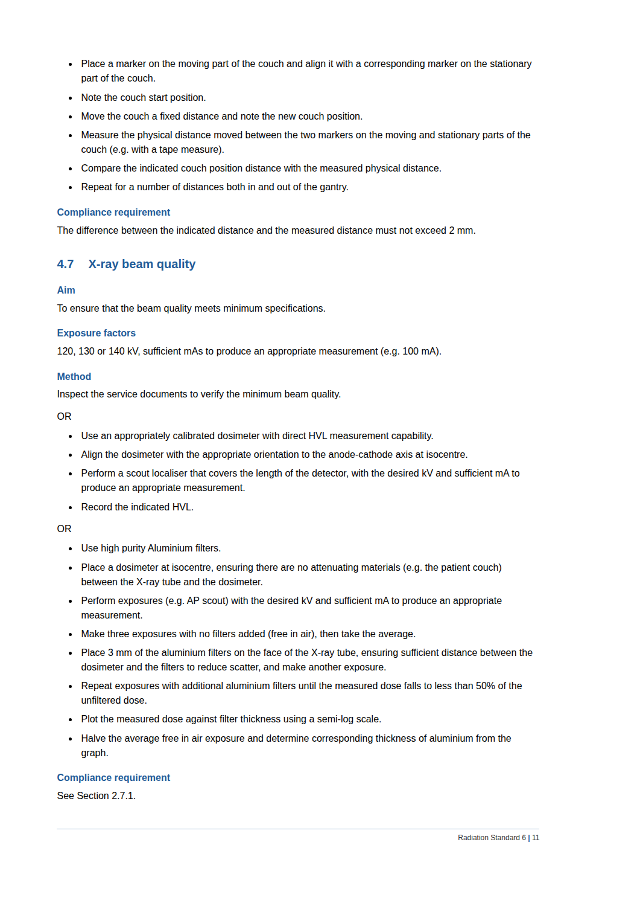Place a marker on the moving part of the couch and align it with a corresponding marker on the stationary part of the couch.
Note the couch start position.
Move the couch a fixed distance and note the new couch position.
Measure the physical distance moved between the two markers on the moving and stationary parts of the couch (e.g. with a tape measure).
Compare the indicated couch position distance with the measured physical distance.
Repeat for a number of distances both in and out of the gantry.
Compliance requirement
The difference between the indicated distance and the measured distance must not exceed 2 mm.
4.7 X-ray beam quality
Aim
To ensure that the beam quality meets minimum specifications.
Exposure factors
120, 130 or 140 kV, sufficient mAs to produce an appropriate measurement (e.g. 100 mA).
Method
Inspect the service documents to verify the minimum beam quality.
OR
Use an appropriately calibrated dosimeter with direct HVL measurement capability.
Align the dosimeter with the appropriate orientation to the anode-cathode axis at isocentre.
Perform a scout localiser that covers the length of the detector, with the desired kV and sufficient mA to produce an appropriate measurement.
Record the indicated HVL.
OR
Use high purity Aluminium filters.
Place a dosimeter at isocentre, ensuring there are no attenuating materials (e.g. the patient couch) between the X-ray tube and the dosimeter.
Perform exposures (e.g. AP scout) with the desired kV and sufficient mA to produce an appropriate measurement.
Make three exposures with no filters added (free in air), then take the average.
Place 3 mm of the aluminium filters on the face of the X-ray tube, ensuring sufficient distance between the dosimeter and the filters to reduce scatter, and make another exposure.
Repeat exposures with additional aluminium filters until the measured dose falls to less than 50% of the unfiltered dose.
Plot the measured dose against filter thickness using a semi-log scale.
Halve the average free in air exposure and determine corresponding thickness of aluminium from the graph.
Compliance requirement
See Section 2.7.1.
Radiation Standard 6 | 11